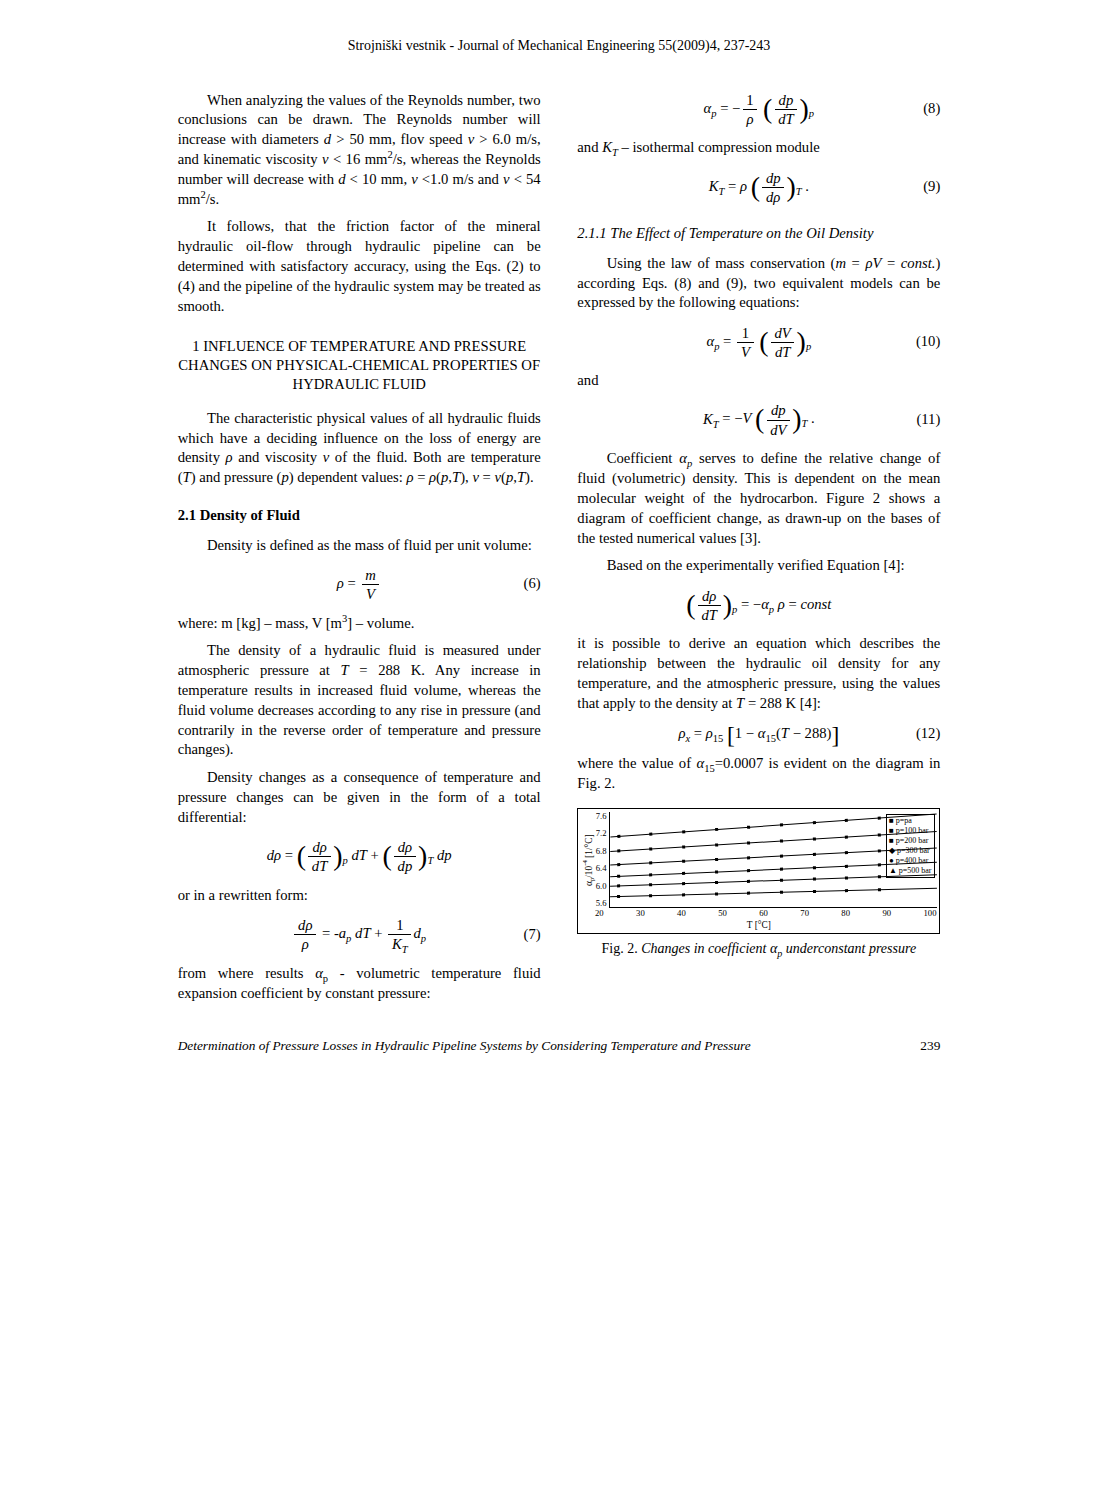Strojniški vestnik - Journal of Mechanical Engineering 55(2009)4, 237-243
When analyzing the values of the Reynolds number, two conclusions can be drawn. The Reynolds number will increase with diameters d > 50 mm, flov speed v > 6.0 m/s, and kinematic viscosity ν < 16 mm2/s, whereas the Reynolds number will decrease with d < 10 mm, v <1.0 m/s and ν < 54 mm2/s.
It follows, that the friction factor of the mineral hydraulic oil-flow through hydraulic pipeline can be determined with satisfactory accuracy, using the Eqs. (2) to (4) and the pipeline of the hydraulic system may be treated as smooth.
1 Influence of Temperature and Pressure Changes on Physical-Chemical Properties of Hydraulic Fluid
The characteristic physical values of all hydraulic fluids which have a deciding influence on the loss of energy are density ρ and viscosity ν of the fluid. Both are temperature (T) and pressure (p) dependent values: ρ = ρ(p,T), ν = ν(p,T).
2.1 Density of Fluid
Density is defined as the mass of fluid per unit volume:
ρ = mV (6)
where: m [kg] – mass, V [m3] – volume.
The density of a hydraulic fluid is measured under atmospheric pressure at T = 288 K. Any increase in temperature results in increased fluid volume, whereas the fluid volume decreases according to any rise in pressure (and contrarily in the reverse order of temperature and pressure changes).
Density changes as a consequence of temperature and pressure changes can be given in the form of a total differential:
dρ = (dρ dT)p dT + (dρ dp)T dp
or in a rewritten form:
dρ ρ = -ap dT + 1 KT dp (7)
from where results αp - volumetric temperature fluid expansion coefficient by constant pressure:
αp = −1 ρ (dp dT)p (8)
and KT – isothermal compression module
KT = ρ (dp dρ)T . (9)
2.1.1 The Effect of Temperature on the Oil Density
Using the law of mass conservation (m = ρV = const.) according Eqs. (8) and (9), two equivalent models can be expressed by the following equations:
αp = 1 V (dV dT)p (10)
and
KT = −V (dp dV)T . (11)
Coefficient αp serves to define the relative change of fluid (volumetric) density. This is dependent on the mean molecular weight of the hydrocarbon. Figure 2 shows a diagram of coefficient change, as drawn-up on the bases of the tested numerical values [3].
Based on the experimentally verified Equation [4]:
(dρ dT)p = −αp ρ = const
it is possible to derive an equation which describes the relationship between the hydraulic oil density for any temperature, and the atmospheric pressure, using the values that apply to the density at T = 288 K [4]:
ρx = ρ15 [1 − α15(T − 288)] (12)
where the value of α15=0.0007 is evident on the diagram in Fig. 2.
αp/10-4 [1/°C]
7.6 7.2 6.8 6.4 6.0 5.6
■ p=pa
■ p=100 bar
■ p=200 bar
◆ p=300 bar
● p=400 bar
▲ p=500 bar
2030405060708090100
T [°C]
Fig. 2. Changes in coefficient αp underconstant pressure
Determination of Pressure Losses in Hydraulic Pipeline Systems by Considering Temperature and Pressure 239